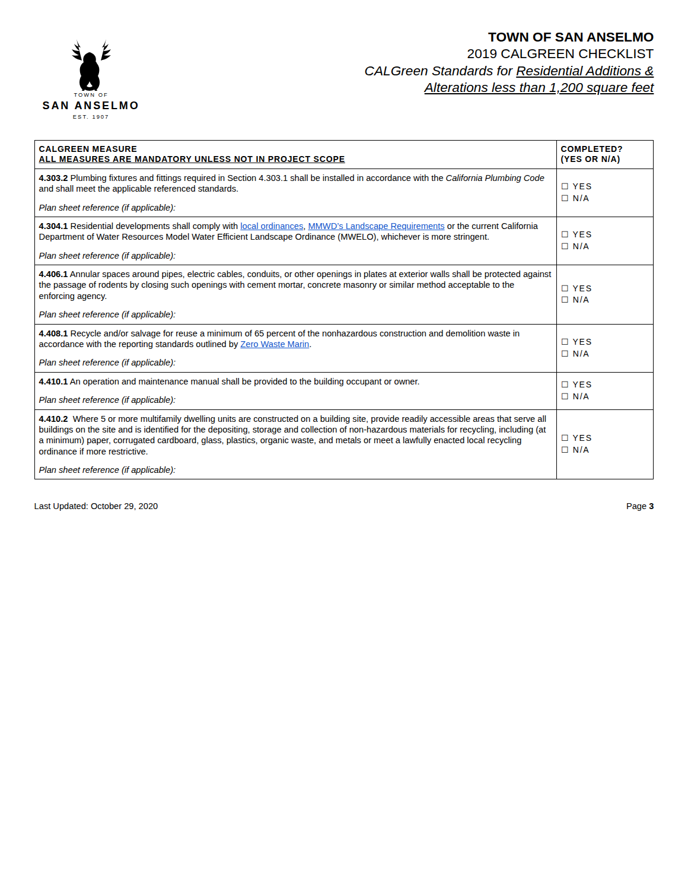TOWN OF
SAN ANSELMO
EST. 1907
TOWN OF SAN ANSELMO
2019 CALGREEN CHECKLIST
CALGreen Standards for Residential Additions &
Alterations less than 1,200 square feet
| CALGREEN MEASURE ALL MEASURES ARE MANDATORY UNLESS NOT IN PROJECT SCOPE | COMPLETED? (YES OR N/A) |
| --- | --- |
| 4.303.2 Plumbing fixtures and fittings required in Section 4.303.1 shall be installed in accordance with the California Plumbing Code and shall meet the applicable referenced standards. Plan sheet reference (if applicable): | ☐ YES ☐ N/A |
| 4.304.1 Residential developments shall comply with local ordinances , MMWD’s Landscape Requirements or the current California Department of Water Resources Model Water Efficient Landscape Ordinance (MWELO), whichever is more stringent. Plan sheet reference (if applicable): | ☐ YES ☐ N/A |
| 4.406.1 Annular spaces around pipes, electric cables, conduits, or other openings in plates at exterior walls shall be protected against the passage of rodents by closing such openings with cement mortar, concrete masonry or similar method acceptable to the enforcing agency. Plan sheet reference (if applicable): | ☐ YES ☐ N/A |
| 4.408.1 Recycle and/or salvage for reuse a minimum of 65 percent of the nonhazardous construction and demolition waste in accordance with the reporting standards outlined by Zero Waste Marin . Plan sheet reference (if applicable): | ☐ YES ☐ N/A |
| 4.410.1 An operation and maintenance manual shall be provided to the building occupant or owner. Plan sheet reference (if applicable): | ☐ YES ☐ N/A |
| 4.410.2 Where 5 or more multifamily dwelling units are constructed on a building site, provide readily accessible areas that serve all buildings on the site and is identified for the depositing, storage and collection of non-hazardous materials for recycling, including (at a minimum) paper, corrugated cardboard, glass, plastics, organic waste, and metals or meet a lawfully enacted local recycling ordinance if more restrictive. Plan sheet reference (if applicable): | ☐ YES ☐ N/A |
Last Updated: October 29, 2020
Page 3